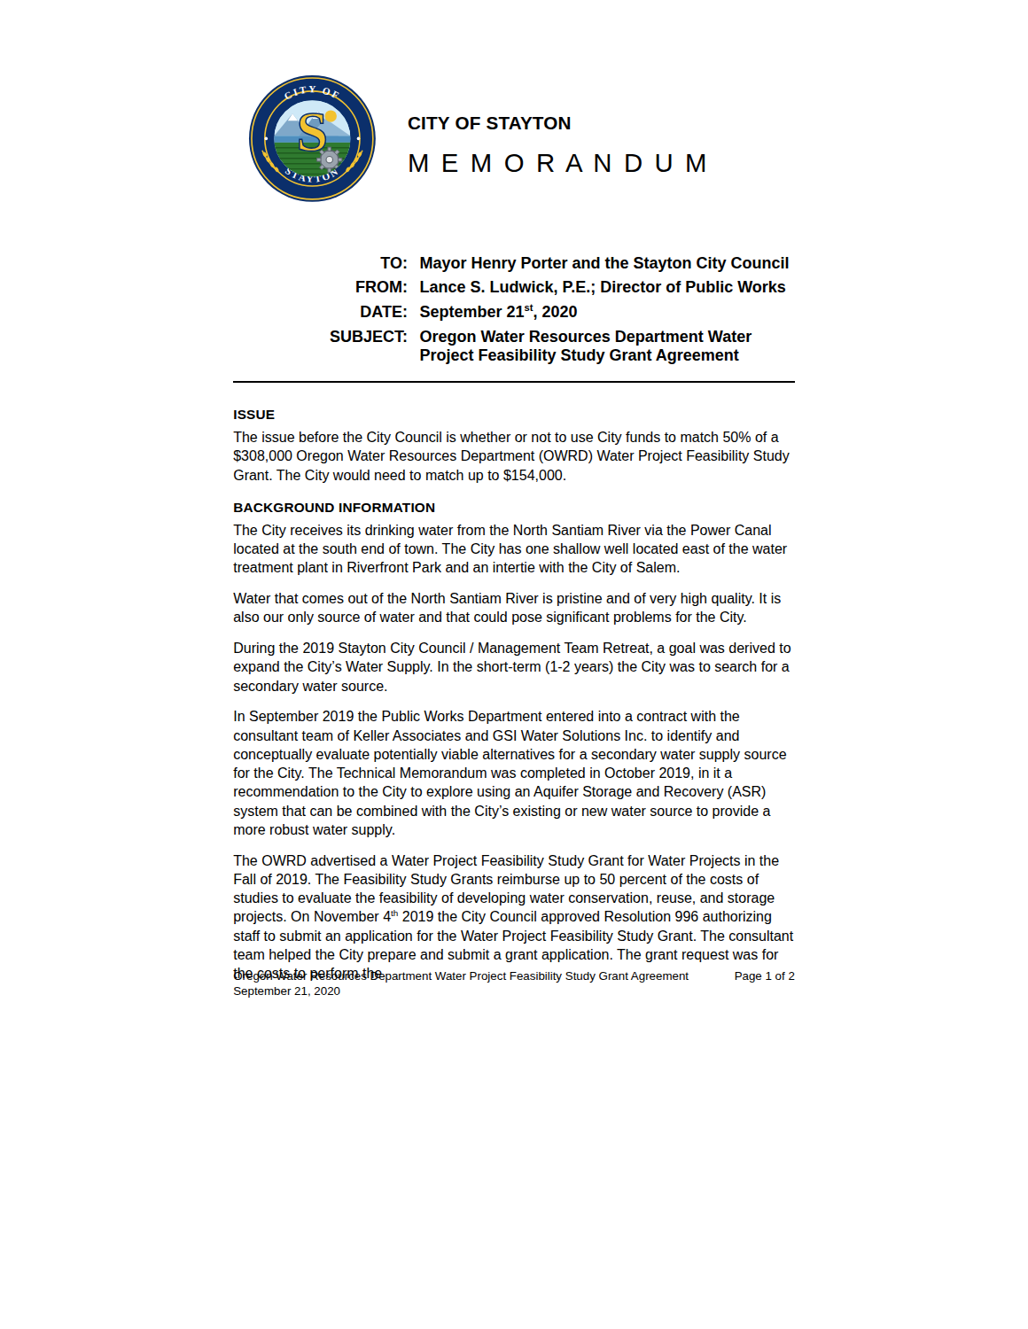CITY OF STAYTON S
CITY OF STAYTON
M E M O R A N D U M
| TO: | Mayor Henry Porter and the Stayton City Council |
| FROM: | Lance S. Ludwick, P.E.; Director of Public Works |
| DATE: | September 21 st , 2020 |
| SUBJECT: | Oregon Water Resources Department Water Project Feasibility Study Grant Agreement |
ISSUE
The issue before the City Council is whether or not to use City funds to match 50% of a $308,000 Oregon Water Resources Department (OWRD) Water Project Feasibility Study Grant. The City would need to match up to $154,000.
BACKGROUND INFORMATION
The City receives its drinking water from the North Santiam River via the Power Canal located at the south end of town. The City has one shallow well located east of the water treatment plant in Riverfront Park and an intertie with the City of Salem.
Water that comes out of the North Santiam River is pristine and of very high quality. It is also our only source of water and that could pose significant problems for the City.
During the 2019 Stayton City Council / Management Team Retreat, a goal was derived to expand the City’s Water Supply. In the short-term (1-2 years) the City was to search for a secondary water source.
In September 2019 the Public Works Department entered into a contract with the consultant team of Keller Associates and GSI Water Solutions Inc. to identify and conceptually evaluate potentially viable alternatives for a secondary water supply source for the City. The Technical Memorandum was completed in October 2019, in it a recommendation to the City to explore using an Aquifer Storage and Recovery (ASR) system that can be combined with the City’s existing or new water source to provide a more robust water supply.
The OWRD advertised a Water Project Feasibility Study Grant for Water Projects in the Fall of 2019. The Feasibility Study Grants reimburse up to 50 percent of the costs of studies to evaluate the feasibility of developing water conservation, reuse, and storage projects. On November 4th 2019 the City Council approved Resolution 996 authorizing staff to submit an application for the Water Project Feasibility Study Grant. The consultant team helped the City prepare and submit a grant application. The grant request was for the costs to perform the
Oregon Water Resources Department Water Project Feasibility Study Grant Agreement
September 21, 2020
Page 1 of 2